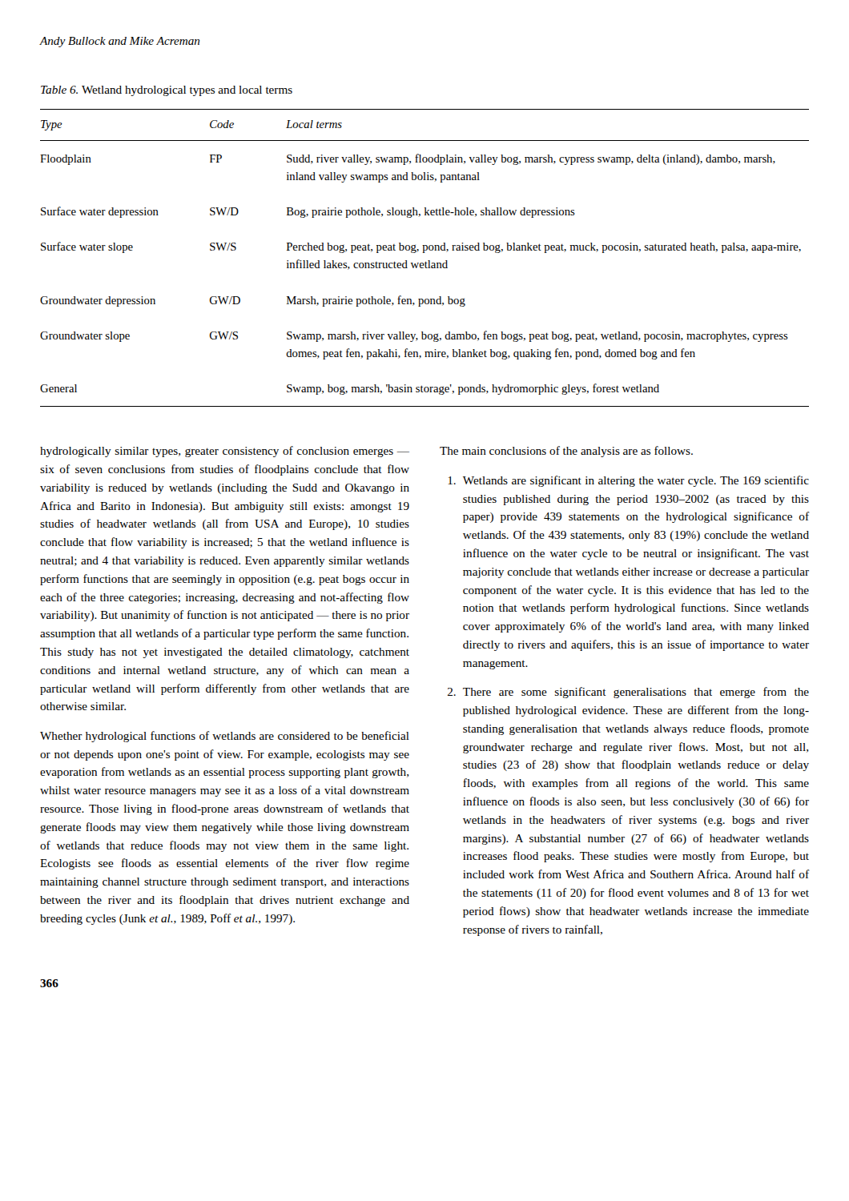Andy Bullock and Mike Acreman
Table 6. Wetland hydrological types and local terms
| Type | Code | Local terms |
| --- | --- | --- |
| Floodplain | FP | Sudd, river valley, swamp, floodplain, valley bog, marsh, cypress swamp, delta (inland), dambo, marsh, inland valley swamps and bolis, pantanal |
| Surface water depression | SW/D | Bog, prairie pothole, slough, kettle-hole, shallow depressions |
| Surface water slope | SW/S | Perched bog, peat, peat bog, pond, raised bog, blanket peat, muck, pocosin, saturated heath, palsa, aapa-mire, infilled lakes, constructed wetland |
| Groundwater depression | GW/D | Marsh, prairie pothole, fen, pond, bog |
| Groundwater slope | GW/S | Swamp, marsh, river valley, bog, dambo, fen bogs, peat bog, peat, wetland, pocosin, macrophytes, cypress domes, peat fen, pakahi, fen, mire, blanket bog, quaking fen, pond, domed bog and fen |
| General | | Swamp, bog, marsh, 'basin storage', ponds, hydromorphic gleys, forest wetland |
hydrologically similar types, greater consistency of conclusion emerges — six of seven conclusions from studies of floodplains conclude that flow variability is reduced by wetlands (including the Sudd and Okavango in Africa and Barito in Indonesia). But ambiguity still exists: amongst 19 studies of headwater wetlands (all from USA and Europe), 10 studies conclude that flow variability is increased; 5 that the wetland influence is neutral; and 4 that variability is reduced. Even apparently similar wetlands perform functions that are seemingly in opposition (e.g. peat bogs occur in each of the three categories; increasing, decreasing and not-affecting flow variability). But unanimity of function is not anticipated — there is no prior assumption that all wetlands of a particular type perform the same function. This study has not yet investigated the detailed climatology, catchment conditions and internal wetland structure, any of which can mean a particular wetland will perform differently from other wetlands that are otherwise similar.
Whether hydrological functions of wetlands are considered to be beneficial or not depends upon one's point of view. For example, ecologists may see evaporation from wetlands as an essential process supporting plant growth, whilst water resource managers may see it as a loss of a vital downstream resource. Those living in flood-prone areas downstream of wetlands that generate floods may view them negatively while those living downstream of wetlands that reduce floods may not view them in the same light. Ecologists see floods as essential elements of the river flow regime maintaining channel structure through sediment transport, and interactions between the river and its floodplain that drives nutrient exchange and breeding cycles (Junk et al., 1989, Poff et al., 1997).
The main conclusions of the analysis are as follows.
Wetlands are significant in altering the water cycle. The 169 scientific studies published during the period 1930–2002 (as traced by this paper) provide 439 statements on the hydrological significance of wetlands. Of the 439 statements, only 83 (19%) conclude the wetland influence on the water cycle to be neutral or insignificant. The vast majority conclude that wetlands either increase or decrease a particular component of the water cycle. It is this evidence that has led to the notion that wetlands perform hydrological functions. Since wetlands cover approximately 6% of the world's land area, with many linked directly to rivers and aquifers, this is an issue of importance to water management.
There are some significant generalisations that emerge from the published hydrological evidence. These are different from the long-standing generalisation that wetlands always reduce floods, promote groundwater recharge and regulate river flows. Most, but not all, studies (23 of 28) show that floodplain wetlands reduce or delay floods, with examples from all regions of the world. This same influence on floods is also seen, but less conclusively (30 of 66) for wetlands in the headwaters of river systems (e.g. bogs and river margins). A substantial number (27 of 66) of headwater wetlands increases flood peaks. These studies were mostly from Europe, but included work from West Africa and Southern Africa. Around half of the statements (11 of 20) for flood event volumes and 8 of 13 for wet period flows) show that headwater wetlands increase the immediate response of rivers to rainfall,
366